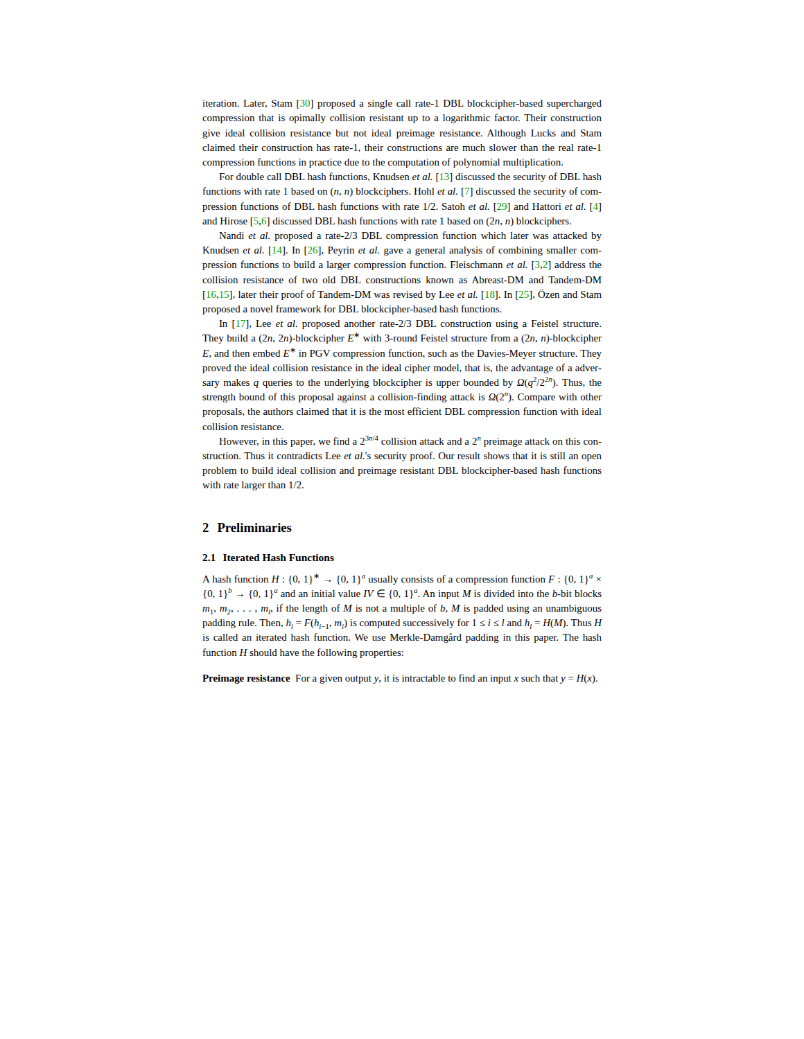iteration. Later, Stam [30] proposed a single call rate-1 DBL blockcipher-based supercharged compression that is opimally collision resistant up to a logarithmic factor. Their construction give ideal collision resistance but not ideal preimage resistance. Although Lucks and Stam claimed their construction has rate-1, their constructions are much slower than the real rate-1 compression functions in practice due to the computation of polynomial multiplication.
For double call DBL hash functions, Knudsen et al. [13] discussed the security of DBL hash functions with rate 1 based on (n, n) blockciphers. Hohl et al. [7] discussed the security of compression functions of DBL hash functions with rate 1/2. Satoh et al. [29] and Hattori et al. [4] and Hirose [5,6] discussed DBL hash functions with rate 1 based on (2n, n) blockciphers.
Nandi et al. proposed a rate-2/3 DBL compression function which later was attacked by Knudsen et al. [14]. In [26], Peyrin et al. gave a general analysis of combining smaller compression functions to build a larger compression function. Fleischmann et al. [3,2] address the collision resistance of two old DBL constructions known as Abreast-DM and Tandem-DM [16,15], later their proof of Tandem-DM was revised by Lee et al. [18]. In [25], Özen and Stam proposed a novel framework for DBL blockcipher-based hash functions.
In [17], Lee et al. proposed another rate-2/3 DBL construction using a Feistel structure. They build a (2n, 2n)-blockcipher E∗ with 3-round Feistel structure from a (2n, n)-blockcipher E, and then embed E∗ in PGV compression function, such as the Davies-Meyer structure. They proved the ideal collision resistance in the ideal cipher model, that is, the advantage of a adversary makes q queries to the underlying blockcipher is upper bounded by Ω(q2/22n). Thus, the strength bound of this proposal against a collision-finding attack is Ω(2n). Compare with other proposals, the authors claimed that it is the most efficient DBL compression function with ideal collision resistance.
However, in this paper, we find a 23n/4 collision attack and a 2n preimage attack on this construction. Thus it contradicts Lee et al.'s security proof. Our result shows that it is still an open problem to build ideal collision and preimage resistant DBL blockcipher-based hash functions with rate larger than 1/2.
2 Preliminaries
2.1 Iterated Hash Functions
A hash function H : {0, 1}∗ → {0, 1}a usually consists of a compression function F : {0, 1}a × {0, 1}b → {0, 1}a and an initial value IV ∈ {0, 1}a. An input M is divided into the b-bit blocks m1, m2, . . . , ml, if the length of M is not a multiple of b, M is padded using an unambiguous padding rule. Then, hi = F(hi−1, mi) is computed successively for 1 ≤ i ≤ l and hl = H(M). Thus H is called an iterated hash function. We use Merkle-Damgård padding in this paper. The hash function H should have the following properties:
Preimage resistance For a given output y, it is intractable to find an input x such that y = H(x).